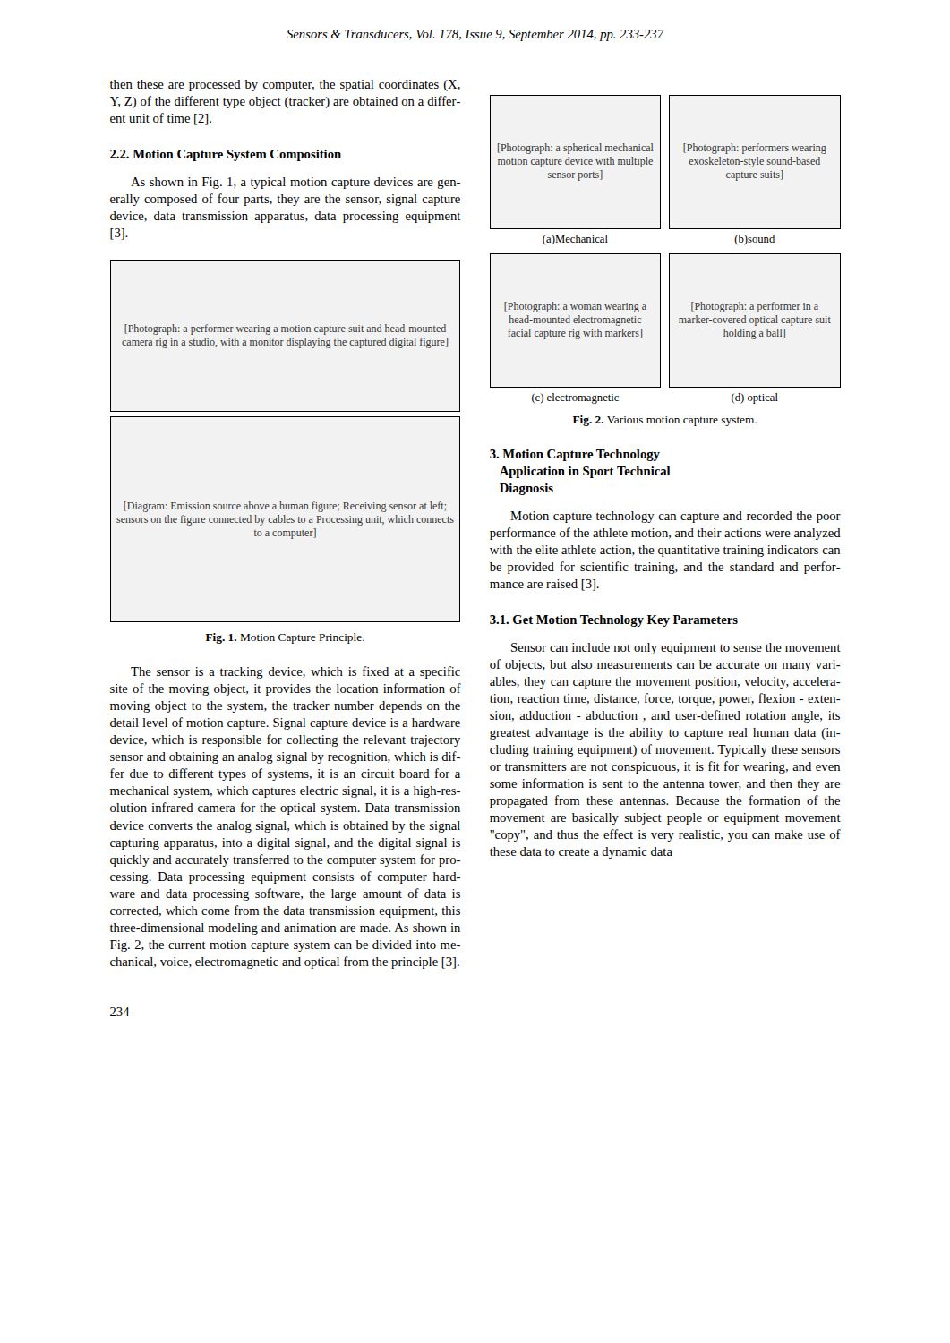Sensors & Transducers, Vol. 178, Issue 9, September 2014, pp. 233-237
then these are processed by computer, the spatial coordinates (X, Y, Z) of the different type object (tracker) are obtained on a different unit of time [2].
2.2. Motion Capture System Composition
As shown in Fig. 1, a typical motion capture devices are generally composed of four parts, they are the sensor, signal capture device, data transmission apparatus, data processing equipment [3].
[Photograph: a performer wearing a motion capture suit and head-mounted camera rig in a studio, with a monitor displaying the captured digital figure]
[Diagram: Emission source above a human figure; Receiving sensor at left; sensors on the figure connected by cables to a Processing unit, which connects to a computer]
Fig. 1. Motion Capture Principle.
The sensor is a tracking device, which is fixed at a specific site of the moving object, it provides the location information of moving object to the system, the tracker number depends on the detail level of motion capture. Signal capture device is a hardware device, which is responsible for collecting the relevant trajectory sensor and obtaining an analog signal by recognition, which is differ due to different types of systems, it is an circuit board for a mechanical system, which captures electric signal, it is a high-resolution infrared camera for the optical system. Data transmission device converts the analog signal, which is obtained by the signal capturing apparatus, into a digital signal, and the digital signal is quickly and accurately transferred to the computer system for processing. Data processing equipment consists of computer hardware and data processing software, the large amount of data is corrected, which come from the data transmission equipment, this three-dimensional modeling and animation are made. As shown in Fig. 2, the current motion capture system can be divided into mechanical, voice, electromagnetic and optical from the principle [3].
234
[Photograph: a spherical mechanical motion capture device with multiple sensor ports]
(a)Mechanical
[Photograph: performers wearing exoskeleton-style sound-based capture suits]
(b)sound
[Photograph: a woman wearing a head-mounted electromagnetic facial capture rig with markers]
(c) electromagnetic
[Photograph: a performer in a marker-covered optical capture suit holding a ball]
(d) optical
Fig. 2. Various motion capture system.
3. Motion Capture Technology
Application in Sport Technical Diagnosis
Motion capture technology can capture and recorded the poor performance of the athlete motion, and their actions were analyzed with the elite athlete action, the quantitative training indicators can be provided for scientific training, and the standard and performance are raised [3].
3.1. Get Motion Technology Key Parameters
Sensor can include not only equipment to sense the movement of objects, but also measurements can be accurate on many variables, they can capture the movement position, velocity, acceleration, reaction time, distance, force, torque, power, flexion - extension, adduction - abduction , and user-defined rotation angle, its greatest advantage is the ability to capture real human data (including training equipment) of movement. Typically these sensors or transmitters are not conspicuous, it is fit for wearing, and even some information is sent to the antenna tower, and then they are propagated from these antennas. Because the formation of the movement are basically subject people or equipment movement "copy", and thus the effect is very realistic, you can make use of these data to create a dynamic data